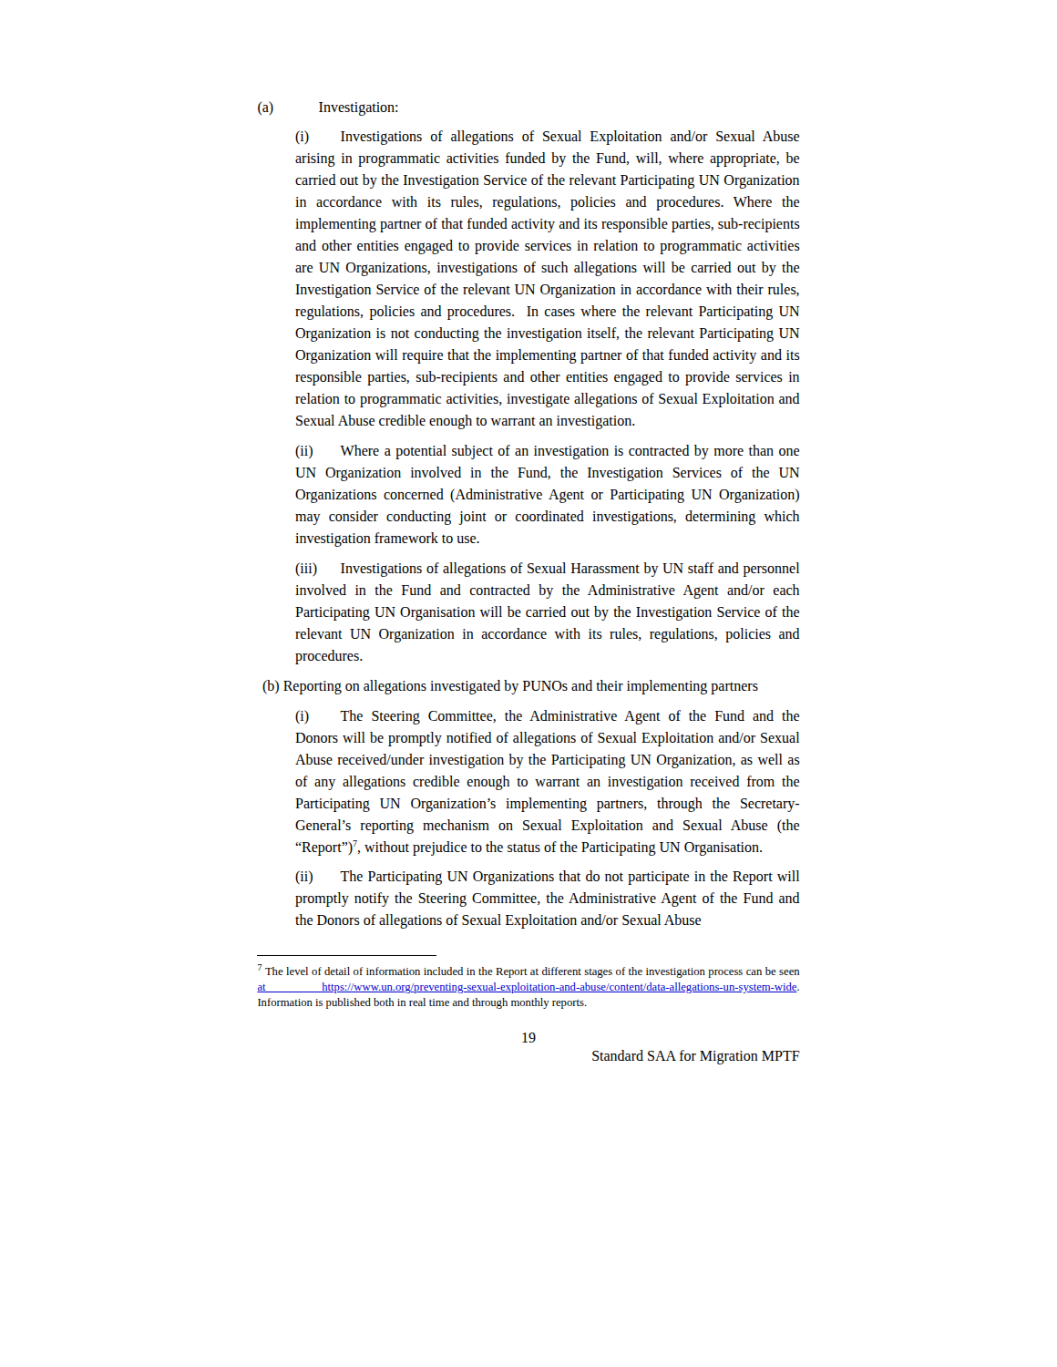(a) Investigation:
(i) Investigations of allegations of Sexual Exploitation and/or Sexual Abuse arising in programmatic activities funded by the Fund, will, where appropriate, be carried out by the Investigation Service of the relevant Participating UN Organization in accordance with its rules, regulations, policies and procedures. Where the implementing partner of that funded activity and its responsible parties, sub-recipients and other entities engaged to provide services in relation to programmatic activities are UN Organizations, investigations of such allegations will be carried out by the Investigation Service of the relevant UN Organization in accordance with their rules, regulations, policies and procedures. In cases where the relevant Participating UN Organization is not conducting the investigation itself, the relevant Participating UN Organization will require that the implementing partner of that funded activity and its responsible parties, sub-recipients and other entities engaged to provide services in relation to programmatic activities, investigate allegations of Sexual Exploitation and Sexual Abuse credible enough to warrant an investigation.
(ii) Where a potential subject of an investigation is contracted by more than one UN Organization involved in the Fund, the Investigation Services of the UN Organizations concerned (Administrative Agent or Participating UN Organization) may consider conducting joint or coordinated investigations, determining which investigation framework to use.
(iii) Investigations of allegations of Sexual Harassment by UN staff and personnel involved in the Fund and contracted by the Administrative Agent and/or each Participating UN Organisation will be carried out by the Investigation Service of the relevant UN Organization in accordance with its rules, regulations, policies and procedures.
(b) Reporting on allegations investigated by PUNOs and their implementing partners
(i) The Steering Committee, the Administrative Agent of the Fund and the Donors will be promptly notified of allegations of Sexual Exploitation and/or Sexual Abuse received/under investigation by the Participating UN Organization, as well as of any allegations credible enough to warrant an investigation received from the Participating UN Organization’s implementing partners, through the Secretary-General’s reporting mechanism on Sexual Exploitation and Sexual Abuse (the “Report”)7, without prejudice to the status of the Participating UN Organisation.
(ii) The Participating UN Organizations that do not participate in the Report will promptly notify the Steering Committee, the Administrative Agent of the Fund and the Donors of allegations of Sexual Exploitation and/or Sexual Abuse
7 The level of detail of information included in the Report at different stages of the investigation process can be seen at https://www.un.org/preventing-sexual-exploitation-and-abuse/content/data-allegations-un-system-wide. Information is published both in real time and through monthly reports.
19
Standard SAA for Migration MPTF